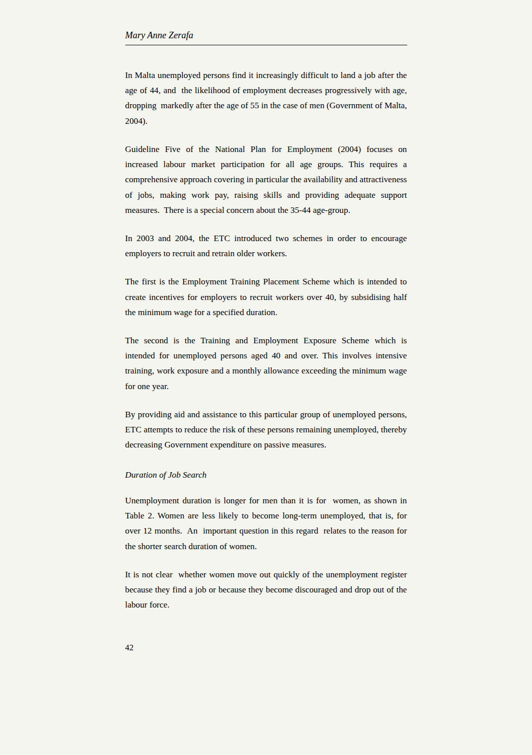Mary Anne Zerafa
In Malta unemployed persons find it increasingly difficult to land a job after the age of 44, and the likelihood of employment decreases progressively with age, dropping markedly after the age of 55 in the case of men (Government of Malta, 2004).
Guideline Five of the National Plan for Employment (2004) focuses on increased labour market participation for all age groups. This requires a comprehensive approach covering in particular the availability and attractiveness of jobs, making work pay, raising skills and providing adequate support measures. There is a special concern about the 35-44 age-group.
In 2003 and 2004, the ETC introduced two schemes in order to encourage employers to recruit and retrain older workers.
The first is the Employment Training Placement Scheme which is intended to create incentives for employers to recruit workers over 40, by subsidising half the minimum wage for a specified duration.
The second is the Training and Employment Exposure Scheme which is intended for unemployed persons aged 40 and over. This involves intensive training, work exposure and a monthly allowance exceeding the minimum wage for one year.
By providing aid and assistance to this particular group of unemployed persons, ETC attempts to reduce the risk of these persons remaining unemployed, thereby decreasing Government expenditure on passive measures.
Duration of Job Search
Unemployment duration is longer for men than it is for women, as shown in Table 2. Women are less likely to become long-term unemployed, that is, for over 12 months. An important question in this regard relates to the reason for the shorter search duration of women.
It is not clear whether women move out quickly of the unemployment register because they find a job or because they become discouraged and drop out of the labour force.
42